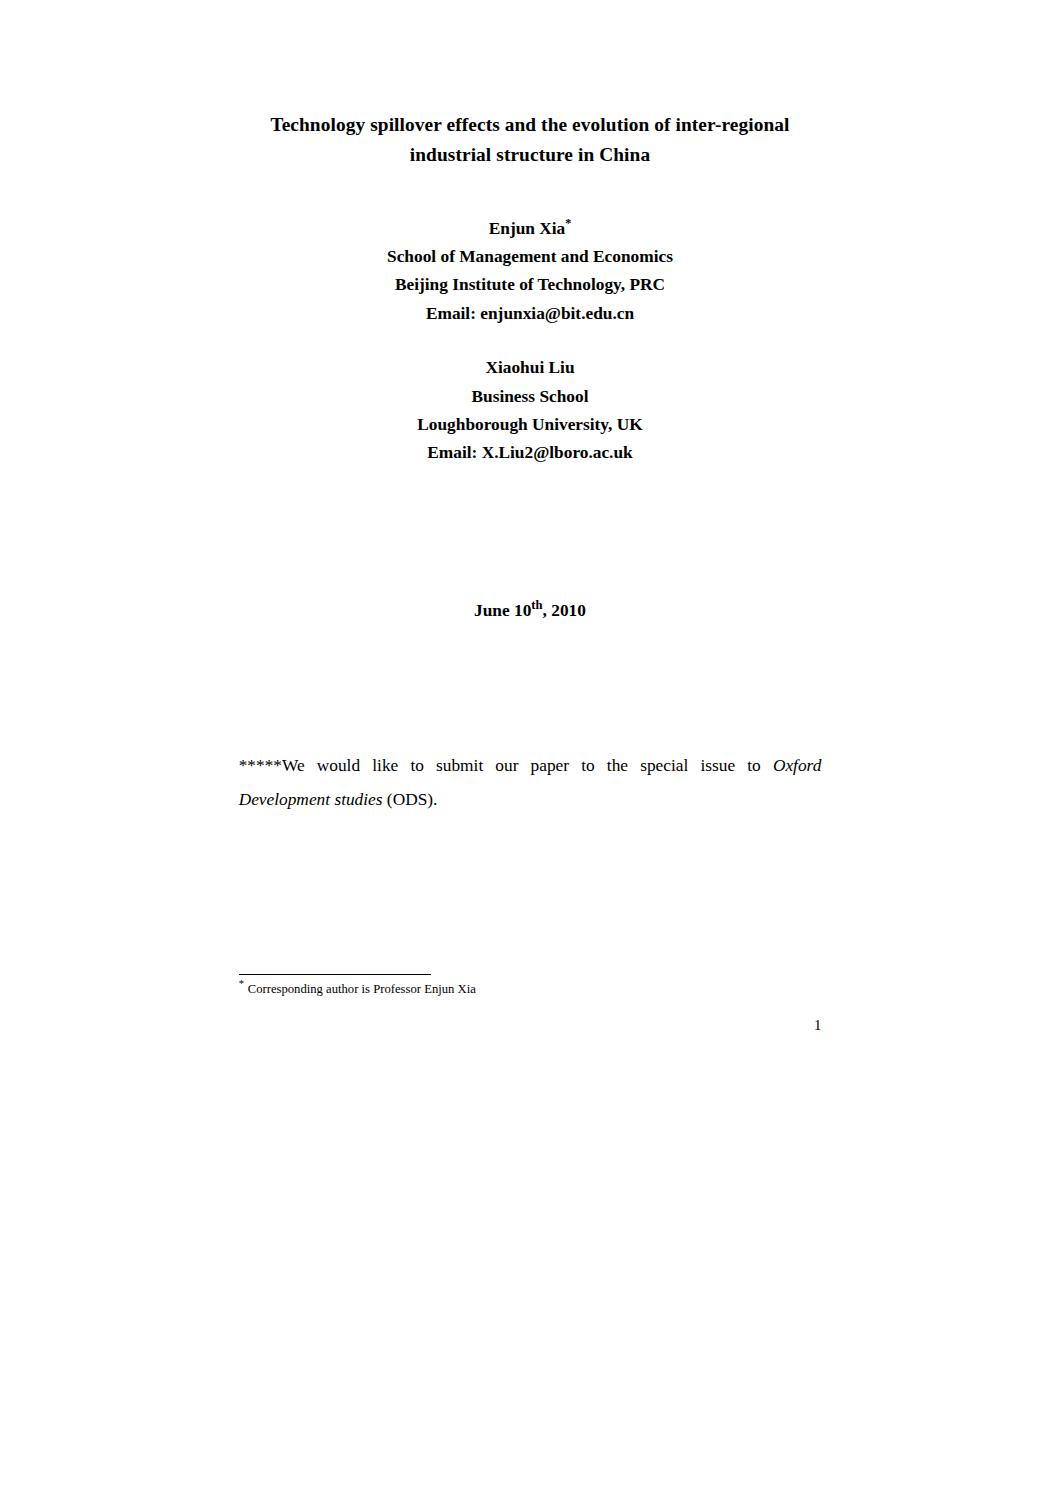Technology spillover effects and the evolution of inter-regional
industrial structure in China
Enjun Xia*
School of Management and Economics
Beijing Institute of Technology, PRC
Email: enjunxia@bit.edu.cn
Xiaohui Liu
Business School
Loughborough University, UK
Email: X.Liu2@lboro.ac.uk
June 10th, 2010
*****We would like to submit our paper to the special issue to Oxford Development studies (ODS).
*Corresponding author is Professor Enjun Xia
1